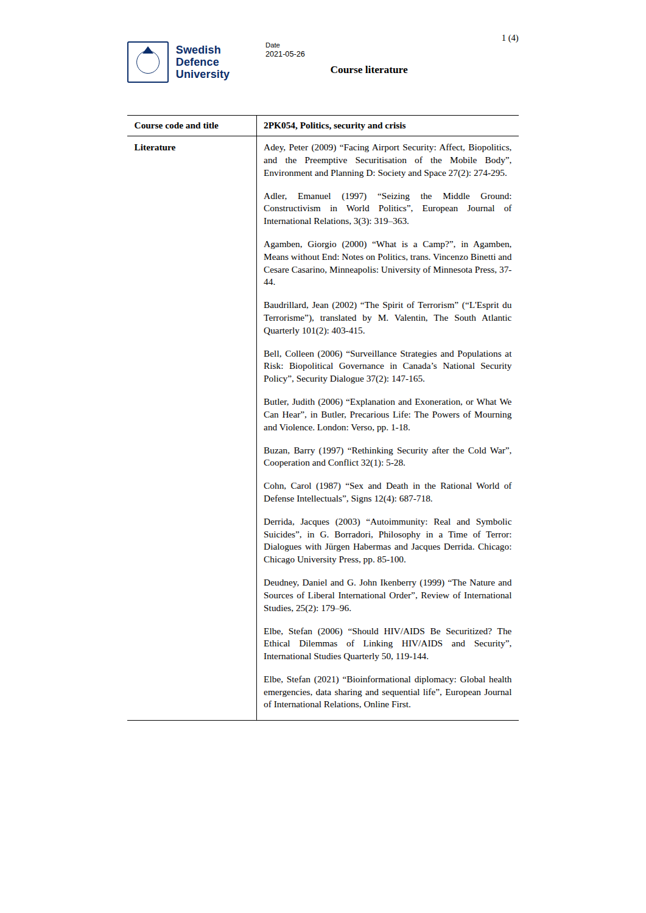1 (4)
Swedish
Defence
University
Date
2021-05-26
Course literature
| Course code and title | 2PK054, Politics, security and crisis |
| Literature | Adey, Peter (2009) “Facing Airport Security: Affect, Biopolitics, and the Preemptive Securitisation of the Mobile Body”, Environment and Planning D: Society and Space 27(2): 274-295. Adler, Emanuel (1997) “Seizing the Middle Ground: Constructivism in World Politics”, European Journal of International Relations, 3(3): 319–363. Agamben, Giorgio (2000) “What is a Camp?”, in Agamben, Means without End: Notes on Politics, trans. Vincenzo Binetti and Cesare Casarino, Minneapolis: University of Minnesota Press, 37-44. Baudrillard, Jean (2002) “The Spirit of Terrorism” (“L'Esprit du Terrorisme”), translated by M. Valentin, The South Atlantic Quarterly 101(2): 403-415. Bell, Colleen (2006) “Surveillance Strategies and Populations at Risk: Biopolitical Governance in Canada’s National Security Policy”, Security Dialogue 37(2): 147-165. Butler, Judith (2006) “Explanation and Exoneration, or What We Can Hear”, in Butler, Precarious Life: The Powers of Mourning and Violence. London: Verso, pp. 1-18. Buzan, Barry (1997) “Rethinking Security after the Cold War”, Cooperation and Conflict 32(1): 5-28. Cohn, Carol (1987) “Sex and Death in the Rational World of Defense Intellectuals”, Signs 12(4): 687-718. Derrida, Jacques (2003) “Autoimmunity: Real and Symbolic Suicides”, in G. Borradori, Philosophy in a Time of Terror: Dialogues with Jürgen Habermas and Jacques Derrida. Chicago: Chicago University Press, pp. 85-100. Deudney, Daniel and G. John Ikenberry (1999) “The Nature and Sources of Liberal International Order”, Review of International Studies, 25(2): 179–96. Elbe, Stefan (2006) “Should HIV/AIDS Be Securitized? The Ethical Dilemmas of Linking HIV/AIDS and Security”, International Studies Quarterly 50, 119-144. Elbe, Stefan (2021) “Bioinformational diplomacy: Global health emergencies, data sharing and sequential life”, European Journal of International Relations, Online First. |